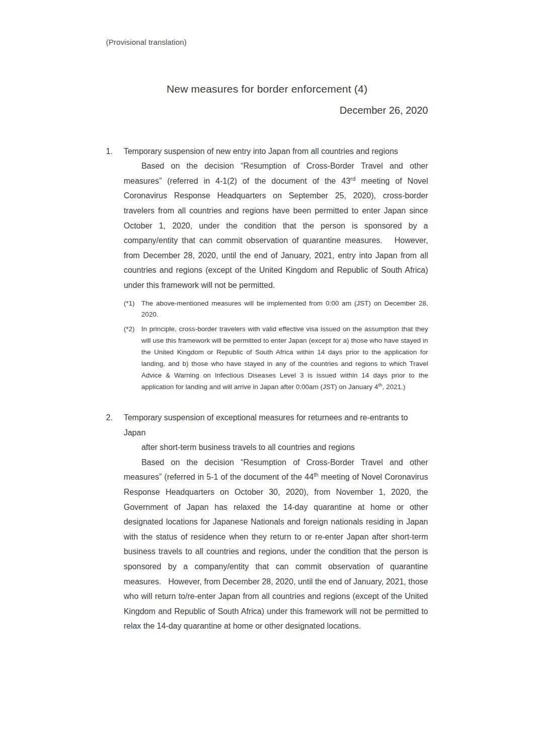(Provisional translation)
New measures for border enforcement (4)
December 26, 2020
Temporary suspension of new entry into Japan from all countries and regions
Based on the decision “Resumption of Cross-Border Travel and other measures” (referred in 4-1(2) of the document of the 43rd meeting of Novel Coronavirus Response Headquarters on September 25, 2020), cross-border travelers from all countries and regions have been permitted to enter Japan since October 1, 2020, under the condition that the person is sponsored by a company/entity that can commit observation of quarantine measures. However, from December 28, 2020, until the end of January, 2021, entry into Japan from all countries and regions (except of the United Kingdom and Republic of South Africa) under this framework will not be permitted.
(*1) The above-mentioned measures will be implemented from 0:00 am (JST) on December 28, 2020.
(*2) In principle, cross-border travelers with valid effective visa issued on the assumption that they will use this framework will be permitted to enter Japan (except for a) those who have stayed in the United Kingdom or Republic of South Africa within 14 days prior to the application for landing, and b) those who have stayed in any of the countries and regions to which Travel Advice & Warning on Infectious Diseases Level 3 is issued within 14 days prior to the application for landing and will arrive in Japan after 0:00am (JST) on January 4th, 2021.)
Temporary suspension of exceptional measures for returnees and re-entrants to Japan
after short-term business travels to all countries and regions
Based on the decision “Resumption of Cross-Border Travel and other measures” (referred in 5-1 of the document of the 44th meeting of Novel Coronavirus Response Headquarters on October 30, 2020), from November 1, 2020, the Government of Japan has relaxed the 14-day quarantine at home or other designated locations for Japanese Nationals and foreign nationals residing in Japan with the status of residence when they return to or re-enter Japan after short-term business travels to all countries and regions, under the condition that the person is sponsored by a company/entity that can commit observation of quarantine measures. However, from December 28, 2020, until the end of January, 2021, those who will return to/re-enter Japan from all countries and regions (except of the United Kingdom and Republic of South Africa) under this framework will not be permitted to relax the 14-day quarantine at home or other designated locations.